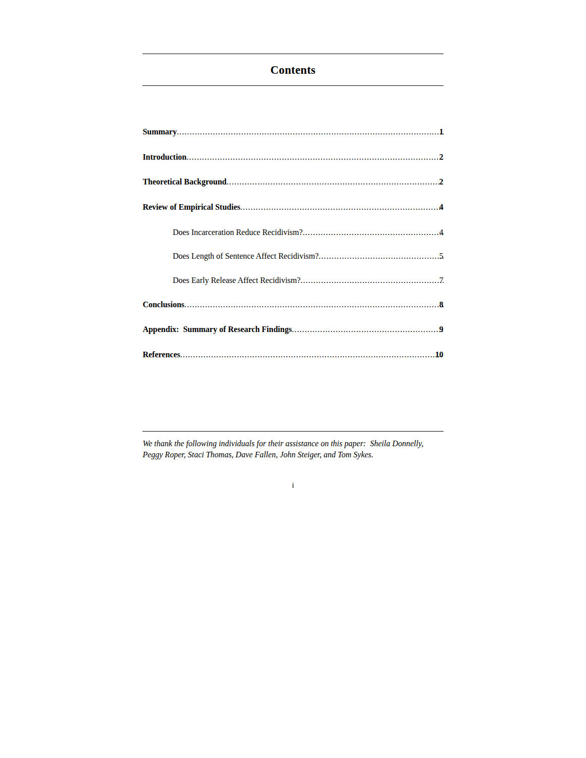Contents
1 Summary.........................................................................................................................
2 Introduction..................................................................................................................
2 Theoretical Background.............................................................................................
4 Review of Empirical Studies.....................................................................................
4 Does Incarceration Reduce Recidivism?............................................................
5 Does Length of Sentence Affect Recidivism?....................................................
7 Does Early Release Affect Recidivism?............................................................
8 Conclusions...................................................................................................................
9 Appendix: Summary of Research Findings..................................................................
10 References...................................................................................................................
We thank the following individuals for their assistance on this paper: Sheila Donnelly, Peggy Roper, Staci Thomas, Dave Fallen, John Steiger, and Tom Sykes.
i